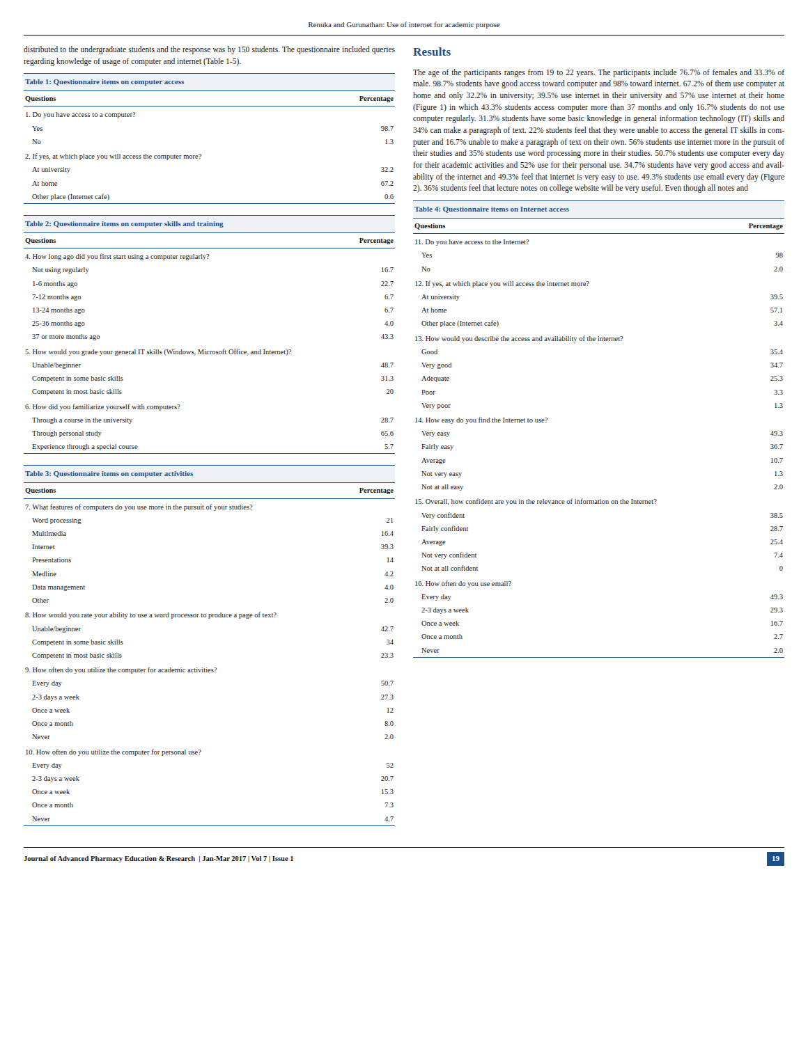Renuka and Gurunathan: Use of internet for academic purpose
distributed to the undergraduate students and the response was by 150 students. The questionnaire included queries regarding knowledge of usage of computer and internet (Table 1-5).
Table 1: Questionnaire items on computer access
| Questions | Percentage |
| --- | --- |
| 1. Do you have access to a computer? | |
| Yes | 98.7 |
| No | 1.3 |
| 2. If yes, at which place you will access the computer more? | |
| At university | 32.2 |
| At home | 67.2 |
| Other place (Internet cafe) | 0.6 |
Table 2: Questionnaire items on computer skills and training
| Questions | Percentage |
| --- | --- |
| 4. How long ago did you first start using a computer regularly? | |
| Not using regularly | 16.7 |
| 1-6 months ago | 22.7 |
| 7-12 months ago | 6.7 |
| 13-24 months ago | 6.7 |
| 25-36 months ago | 4.0 |
| 37 or more months ago | 43.3 |
| 5. How would you grade your general IT skills (Windows, Microsoft Office, and Internet)? | |
| Unable/beginner | 48.7 |
| Competent in some basic skills | 31.3 |
| Competent in most basic skills | 20 |
| 6. How did you familiarize yourself with computers? | |
| Through a course in the university | 28.7 |
| Through personal study | 65.6 |
| Experience through a special course | 5.7 |
Table 3: Questionnaire items on computer activities
| Questions | Percentage |
| --- | --- |
| 7. What features of computers do you use more in the pursuit of your studies? | |
| Word processing | 21 |
| Multimedia | 16.4 |
| Internet | 39.3 |
| Presentations | 14 |
| Medline | 4.2 |
| Data management | 4.0 |
| Other | 2.0 |
| 8. How would you rate your ability to use a word processor to produce a page of text? | |
| Unable/beginner | 42.7 |
| Competent in some basic skills | 34 |
| Competent in most basic skills | 23.3 |
| 9. How often do you utilize the computer for academic activities? | |
| Every day | 50.7 |
| 2-3 days a week | 27.3 |
| Once a week | 12 |
| Once a month | 8.0 |
| Never | 2.0 |
| 10. How often do you utilize the computer for personal use? | |
| Every day | 52 |
| 2-3 days a week | 20.7 |
| Once a week | 15.3 |
| Once a month | 7.3 |
| Never | 4.7 |
Results
The age of the participants ranges from 19 to 22 years. The participants include 76.7% of females and 33.3% of male. 98.7% students have good access toward computer and 98% toward internet. 67.2% of them use computer at home and only 32.2% in university; 39.5% use internet in their university and 57% use internet at their home (Figure 1) in which 43.3% students access computer more than 37 months and only 16.7% students do not use computer regularly. 31.3% students have some basic knowledge in general information technology (IT) skills and 34% can make a paragraph of text. 22% students feel that they were unable to access the general IT skills in computer and 16.7% unable to make a paragraph of text on their own. 56% students use internet more in the pursuit of their studies and 35% students use word processing more in their studies. 50.7% students use computer every day for their academic activities and 52% use for their personal use. 34.7% students have very good access and availability of the internet and 49.3% feel that internet is very easy to use. 49.3% students use email every day (Figure 2). 36% students feel that lecture notes on college website will be very useful. Even though all notes and
Table 4: Questionnaire items on Internet access
| Questions | Percentage |
| --- | --- |
| 11. Do you have access to the Internet? | |
| Yes | 98 |
| No | 2.0 |
| 12. If yes, at which place you will access the internet more? | |
| At university | 39.5 |
| At home | 57.1 |
| Other place (Internet cafe) | 3.4 |
| 13. How would you describe the access and availability of the internet? | |
| Good | 35.4 |
| Very good | 34.7 |
| Adequate | 25.3 |
| Poor | 3.3 |
| Very poor | 1.3 |
| 14. How easy do you find the Internet to use? | |
| Very easy | 49.3 |
| Fairly easy | 36.7 |
| Average | 10.7 |
| Not very easy | 1.3 |
| Not at all easy | 2.0 |
| 15. Overall, how confident are you in the relevance of information on the Internet? | |
| Very confident | 38.5 |
| Fairly confident | 28.7 |
| Average | 25.4 |
| Not very confident | 7.4 |
| Not at all confident | 0 |
| 16. How often do you use email? | |
| Every day | 49.3 |
| 2-3 days a week | 29.3 |
| Once a week | 16.7 |
| Once a month | 2.7 |
| Never | 2.0 |
Journal of Advanced Pharmacy Education & Research | Jan-Mar 2017 | Vol 7 | Issue 1
19